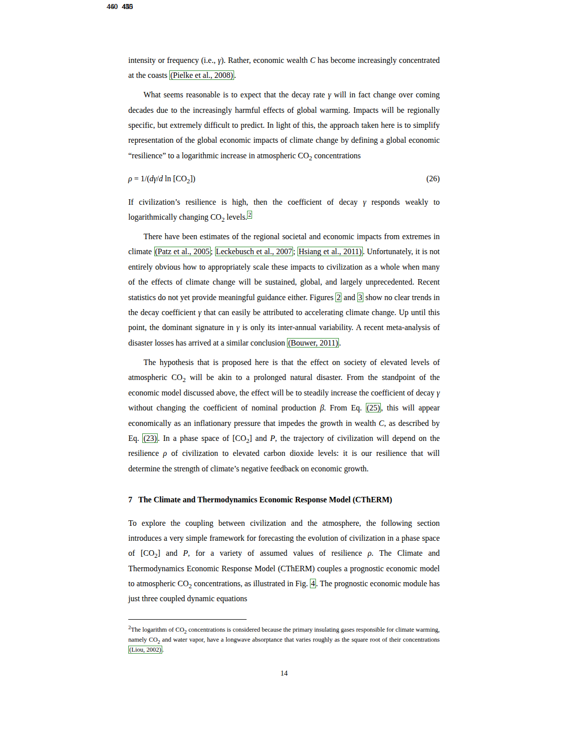intensity or frequency (i.e., γ). Rather, economic wealth C has become increasingly concentrated at the coasts (Pielke et al., 2008).
What seems reasonable is to expect that the decay rate γ will in fact change over coming decades due to the increasingly harmful effects of global warming. Impacts will be regionally specific, but 435 extremely difficult to predict. In light of this, the approach taken here is to simplify representation of the global economic impacts of climate change by defining a global economic “resilience” to a logarithmic increase in atmospheric CO2 concentrations
ρ = 1/(dγ/d ln [CO2]) (26)
If civilization’s resilience is high, then the coefficient of decay γ responds weakly to logarithmically 440 changing CO2 levels.2
There have been estimates of the regional societal and economic impacts from extremes in climate (Patz et al., 2005; Leckebusch et al., 2007; Hsiang et al., 2011). Unfortunately, it is not entirely obvious how to appropriately scale these impacts to civilization as a whole when many of the effects of climate change will be sustained, global, and largely unprecedented. Recent statistics do not yet 445 provide meaningful guidance either. Figures 2 and 3 show no clear trends in the decay coefficient γ that can easily be attributed to accelerating climate change. Up until this point, the dominant signature in γ is only its inter-annual variability. A recent meta-analysis of disaster losses has arrived at a similar conclusion (Bouwer, 2011).
The hypothesis that is proposed here is that the effect on society of elevated levels of atmospheric 450 CO2 will be akin to a prolonged natural disaster. From the standpoint of the economic model discussed above, the effect will be to steadily increase the coefficient of decay γ without changing the coefficient of nominal production β. From Eq. (25), this will appear economically as an inflationary pressure that impedes the growth in wealth C, as described by Eq. (23). In a phase space of [CO2] and P, the trajectory of civilization will depend on the resilience ρ of civilization to elevated carbon 455 dioxide levels: it is our resilience that will determine the strength of climate’s negative feedback on economic growth.
7 The Climate and Thermodynamics Economic Response Model (CThERM)
To explore the coupling between civilization and the atmosphere, the following section introduces a very simple framework for forecasting the evolution of civilization in a phase space of [CO2] and 460 P, for a variety of assumed values of resilience ρ. The Climate and Thermodynamics Economic Response Model (CThERM) couples a prognostic economic model to atmospheric CO2 concentrations, as illustrated in Fig. 4. The prognostic economic module has just three coupled dynamic equations
2The logarithm of CO2 concentrations is considered because the primary insulating gases responsible for climate warming, namely CO2 and water vapor, have a longwave absorptance that varies roughly as the square root of their concentrations (Liou, 2002).
14